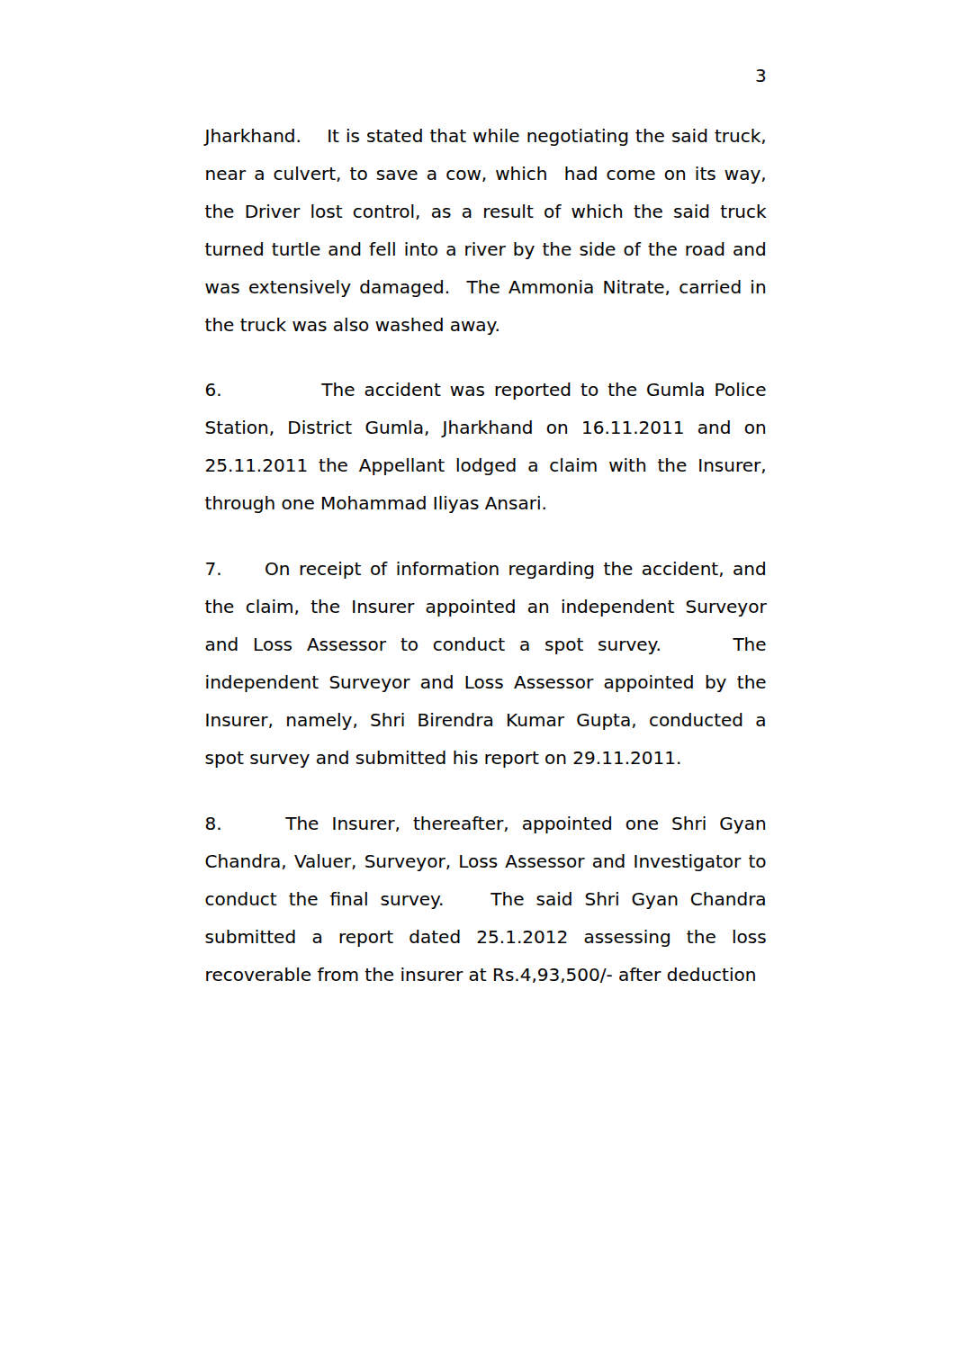3
Jharkhand. It is stated that while negotiating the said truck, near a culvert, to save a cow, which had come on its way, the Driver lost control, as a result of which the said truck turned turtle and fell into a river by the side of the road and was extensively damaged. The Ammonia Nitrate, carried in the truck was also washed away.
6. The accident was reported to the Gumla Police Station, District Gumla, Jharkhand on 16.11.2011 and on 25.11.2011 the Appellant lodged a claim with the Insurer, through one Mohammad Iliyas Ansari.
7. On receipt of information regarding the accident, and the claim, the Insurer appointed an independent Surveyor and Loss Assessor to conduct a spot survey. The independent Surveyor and Loss Assessor appointed by the Insurer, namely, Shri Birendra Kumar Gupta, conducted a spot survey and submitted his report on 29.11.2011.
8. The Insurer, thereafter, appointed one Shri Gyan Chandra, Valuer, Surveyor, Loss Assessor and Investigator to conduct the final survey. The said Shri Gyan Chandra submitted a report dated 25.1.2012 assessing the loss recoverable from the insurer at Rs.4,93,500/- after deduction